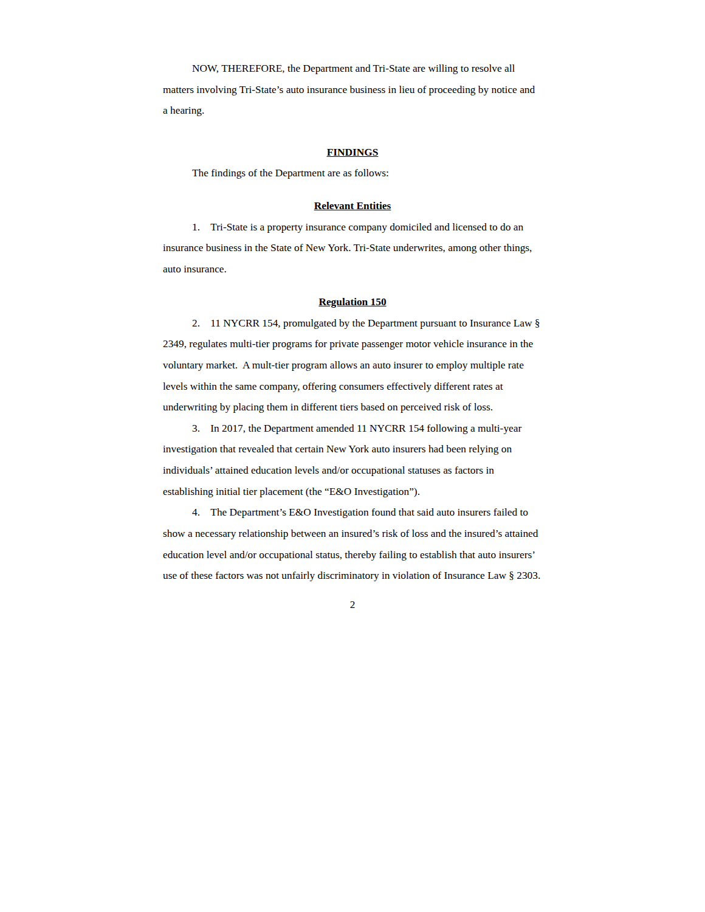NOW, THEREFORE, the Department and Tri-State are willing to resolve all matters involving Tri-State’s auto insurance business in lieu of proceeding by notice and a hearing.
FINDINGS
The findings of the Department are as follows:
Relevant Entities
1. Tri-State is a property insurance company domiciled and licensed to do an insurance business in the State of New York. Tri-State underwrites, among other things, auto insurance.
Regulation 150
2. 11 NYCRR 154, promulgated by the Department pursuant to Insurance Law § 2349, regulates multi-tier programs for private passenger motor vehicle insurance in the voluntary market. A mult-tier program allows an auto insurer to employ multiple rate levels within the same company, offering consumers effectively different rates at underwriting by placing them in different tiers based on perceived risk of loss.
3. In 2017, the Department amended 11 NYCRR 154 following a multi-year investigation that revealed that certain New York auto insurers had been relying on individuals’ attained education levels and/or occupational statuses as factors in establishing initial tier placement (the “E&O Investigation”).
4. The Department’s E&O Investigation found that said auto insurers failed to show a necessary relationship between an insured’s risk of loss and the insured’s attained education level and/or occupational status, thereby failing to establish that auto insurers’ use of these factors was not unfairly discriminatory in violation of Insurance Law § 2303.
2